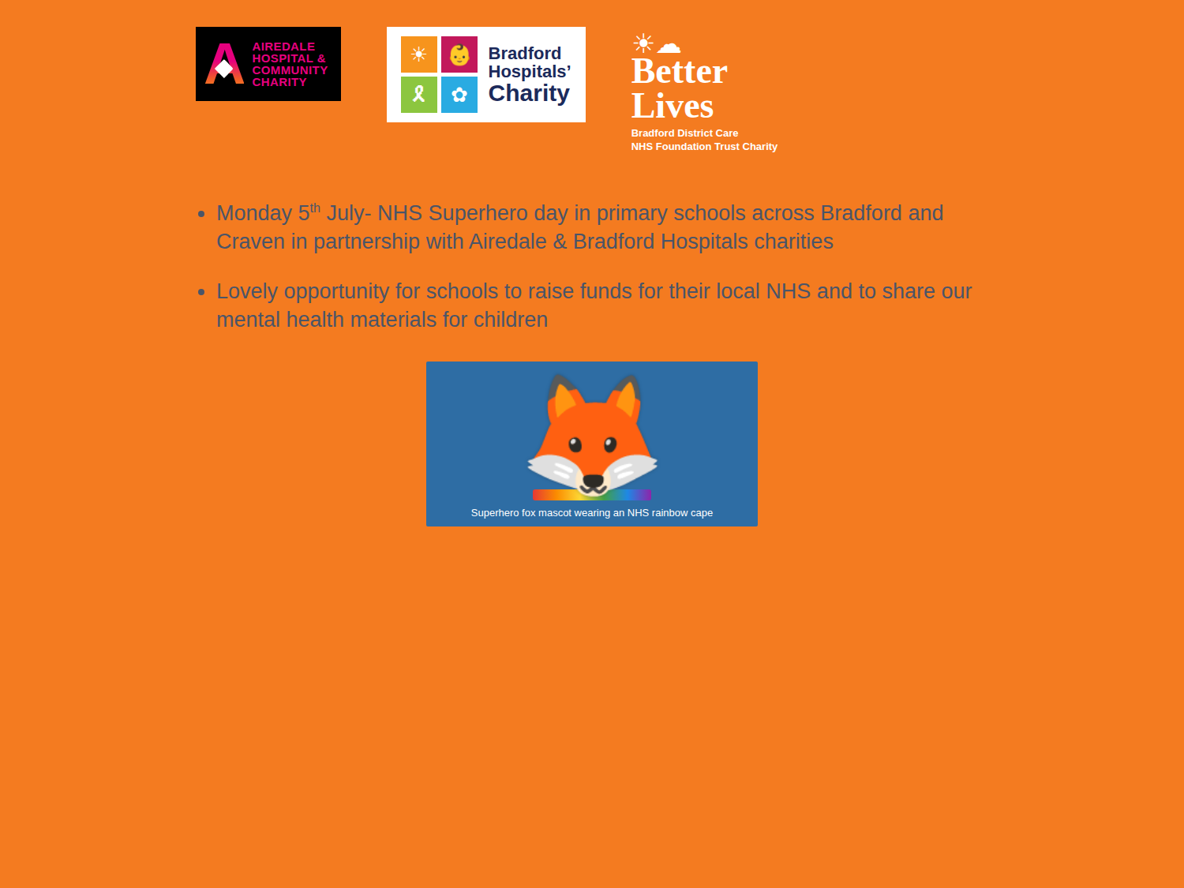A
Airedale Hospital & Community Charity
☀
👶
🎗
✿
Bradford
Hospitals’ Charity
☀☁
Better
Lives
Bradford District Care
NHS Foundation Trust Charity
Monday 5th July- NHS Superhero day in primary schools across Bradford and Craven in partnership with Airedale & Bradford Hospitals charities
Lovely opportunity for schools to raise funds for their local NHS and to share our mental health materials for children
🦊
Superhero fox mascot wearing an NHS rainbow cape